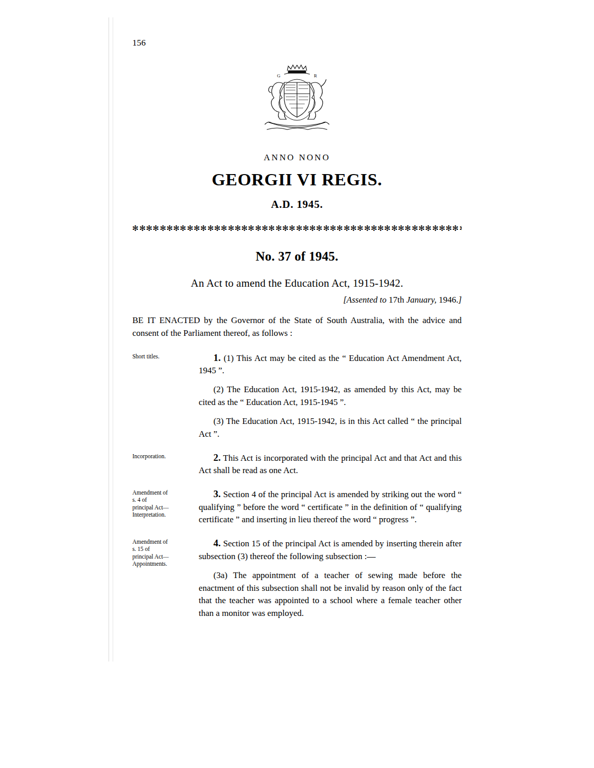156
G R
ANNO NONO
GEORGII VI REGIS.
A.D. 1945.
✻✻✻✻✻✻✻✻✻✻✻✻✻✻✻✻✻✻✻✻✻✻✻✻✻✻✻✻✻✻✻✻✻✻✻✻✻✻✻✻✻✻✻✻✻✻✻✻✻✻✻✻✻✻
No. 37 of 1945.
An Act to amend the Education Act, 1915-1942.
[Assented to 17th January, 1946.]
BE IT ENACTED by the Governor of the State of South Australia, with the advice and consent of the Parliament thereof, as follows :
Short titles.
1. (1) This Act may be cited as the “ Education Act Amendment Act, 1945 ”.
(2) The Education Act, 1915-1942, as amended by this Act, may be cited as the “ Education Act, 1915-1945 ”.
(3) The Education Act, 1915-1942, is in this Act called “ the principal Act ”.
Incorporation.
2. This Act is incorporated with the principal Act and that Act and this Act shall be read as one Act.
Amendment of
s. 4 of
principal Act—
Interpretation.
3. Section 4 of the principal Act is amended by striking out the word “ qualifying ” before the word “ certificate ” in the definition of “ qualifying certificate ” and inserting in lieu thereof the word “ progress ”.
Amendment of
s. 15 of
principal Act—
Appointments.
4. Section 15 of the principal Act is amended by inserting therein after subsection (3) thereof the following subsection :—
(3a) The appointment of a teacher of sewing made before the enactment of this subsection shall not be invalid by reason only of the fact that the teacher was appointed to a school where a female teacher other than a monitor was employed.